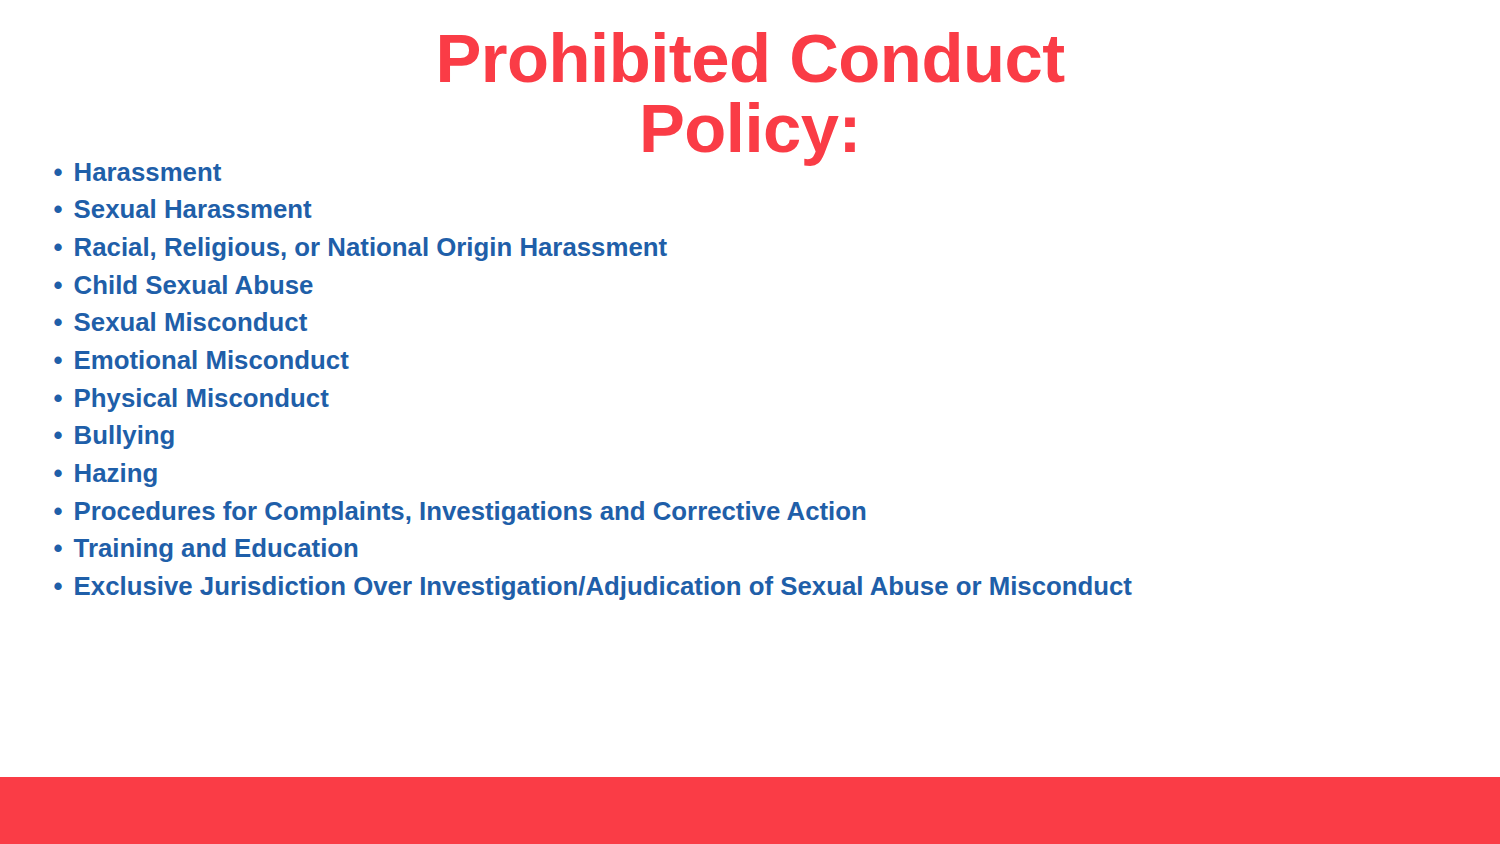Prohibited ConductPolicy:
Harassment
Sexual Harassment
Racial, Religious, or National Origin Harassment
Child Sexual Abuse
Sexual Misconduct
Emotional Misconduct
Physical Misconduct
Bullying
Hazing
Procedures for Complaints, Investigations and Corrective Action
Training and Education
Exclusive Jurisdiction Over Investigation/Adjudication of Sexual Abuse or Misconduct